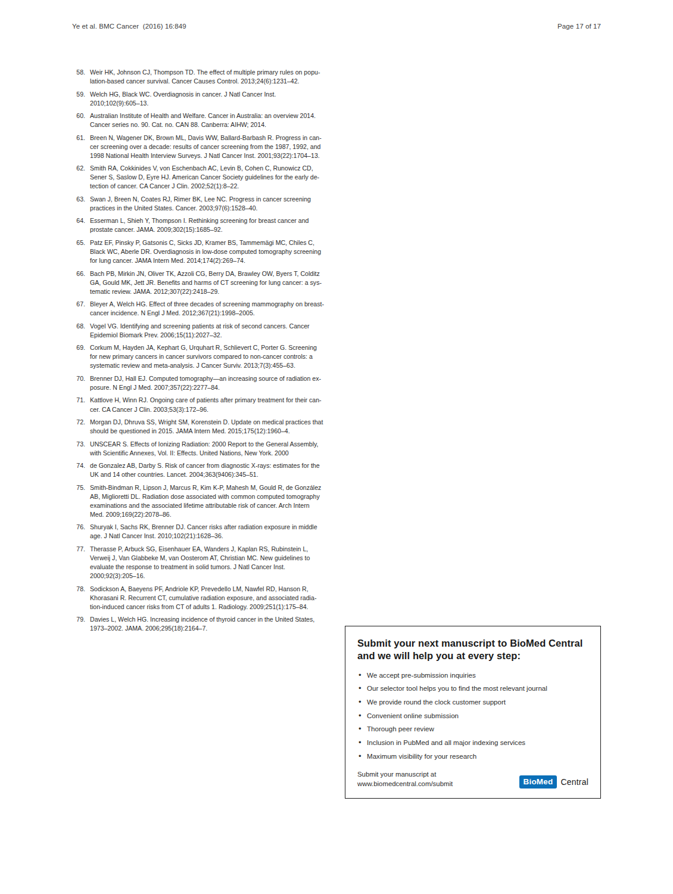Ye et al. BMC Cancer (2016) 16:849
Page 17 of 17
58. Weir HK, Johnson CJ, Thompson TD. The effect of multiple primary rules on population-based cancer survival. Cancer Causes Control. 2013;24(6):1231–42.
59. Welch HG, Black WC. Overdiagnosis in cancer. J Natl Cancer Inst. 2010;102(9):605–13.
60. Australian Institute of Health and Welfare. Cancer in Australia: an overview 2014. Cancer series no. 90. Cat. no. CAN 88. Canberra: AIHW; 2014.
61. Breen N, Wagener DK, Brown ML, Davis WW, Ballard-Barbash R. Progress in cancer screening over a decade: results of cancer screening from the 1987, 1992, and 1998 National Health Interview Surveys. J Natl Cancer Inst. 2001;93(22):1704–13.
62. Smith RA, Cokkinides V, von Eschenbach AC, Levin B, Cohen C, Runowicz CD, Sener S, Saslow D, Eyre HJ. American Cancer Society guidelines for the early detection of cancer. CA Cancer J Clin. 2002;52(1):8–22.
63. Swan J, Breen N, Coates RJ, Rimer BK, Lee NC. Progress in cancer screening practices in the United States. Cancer. 2003;97(6):1528–40.
64. Esserman L, Shieh Y, Thompson I. Rethinking screening for breast cancer and prostate cancer. JAMA. 2009;302(15):1685–92.
65. Patz EF, Pinsky P, Gatsonis C, Sicks JD, Kramer BS, Tammemägi MC, Chiles C, Black WC, Aberle DR. Overdiagnosis in low-dose computed tomography screening for lung cancer. JAMA Intern Med. 2014;174(2):269–74.
66. Bach PB, Mirkin JN, Oliver TK, Azzoli CG, Berry DA, Brawley OW, Byers T, Colditz GA, Gould MK, Jett JR. Benefits and harms of CT screening for lung cancer: a systematic review. JAMA. 2012;307(22):2418–29.
67. Bleyer A, Welch HG. Effect of three decades of screening mammography on breast-cancer incidence. N Engl J Med. 2012;367(21):1998–2005.
68. Vogel VG. Identifying and screening patients at risk of second cancers. Cancer Epidemiol Biomark Prev. 2006;15(11):2027–32.
69. Corkum M, Hayden JA, Kephart G, Urquhart R, Schlievert C, Porter G. Screening for new primary cancers in cancer survivors compared to non-cancer controls: a systematic review and meta-analysis. J Cancer Surviv. 2013;7(3):455–63.
70. Brenner DJ, Hall EJ. Computed tomography—an increasing source of radiation exposure. N Engl J Med. 2007;357(22):2277–84.
71. Kattlove H, Winn RJ. Ongoing care of patients after primary treatment for their cancer. CA Cancer J Clin. 2003;53(3):172–96.
72. Morgan DJ, Dhruva SS, Wright SM, Korenstein D. Update on medical practices that should be questioned in 2015. JAMA Intern Med. 2015;175(12):1960–4.
73. UNSCEAR S. Effects of Ionizing Radiation: 2000 Report to the General Assembly, with Scientific Annexes, Vol. II: Effects. United Nations, New York. 2000
74. de Gonzalez AB, Darby S. Risk of cancer from diagnostic X-rays: estimates for the UK and 14 other countries. Lancet. 2004;363(9406):345–51.
75. Smith-Bindman R, Lipson J, Marcus R, Kim K-P, Mahesh M, Gould R, de González AB, Miglioretti DL. Radiation dose associated with common computed tomography examinations and the associated lifetime attributable risk of cancer. Arch Intern Med. 2009;169(22):2078–86.
76. Shuryak I, Sachs RK, Brenner DJ. Cancer risks after radiation exposure in middle age. J Natl Cancer Inst. 2010;102(21):1628–36.
77. Therasse P, Arbuck SG, Eisenhauer EA, Wanders J, Kaplan RS, Rubinstein L, Verweij J, Van Glabbeke M, van Oosterom AT, Christian MC. New guidelines to evaluate the response to treatment in solid tumors. J Natl Cancer Inst. 2000;92(3):205–16.
78. Sodickson A, Baeyens PF, Andriole KP, Prevedello LM, Nawfel RD, Hanson R, Khorasani R. Recurrent CT, cumulative radiation exposure, and associated radiation-induced cancer risks from CT of adults 1. Radiology. 2009;251(1):175–84.
79. Davies L, Welch HG. Increasing incidence of thyroid cancer in the United States, 1973–2002. JAMA. 2006;295(18):2164–7.
Submit your next manuscript to BioMed Central
and we will help you at every step:
We accept pre-submission inquiries
Our selector tool helps you to find the most relevant journal
We provide round the clock customer support
Convenient online submission
Thorough peer review
Inclusion in PubMed and all major indexing services
Maximum visibility for your research
Submit your manuscript at
www.biomedcentral.com/submit
BioMed Central